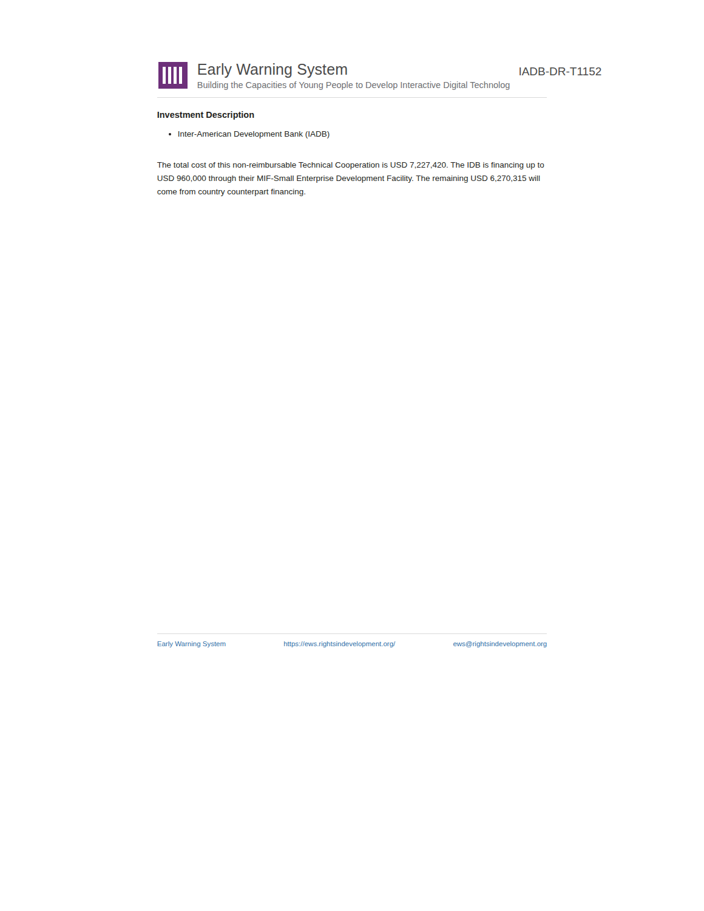Early Warning System
Building the Capacities of Young People to Develop Interactive Digital Technolog
IADB-DR-T1152
Investment Description
Inter-American Development Bank (IADB)
The total cost of this non-reimbursable Technical Cooperation is USD 7,227,420. The IDB is financing up to USD 960,000 through their MIF-Small Enterprise Development Facility. The remaining USD 6,270,315 will come from country counterpart financing.
Early Warning System
https://ews.rightsindevelopment.org/
ews@rightsindevelopment.org